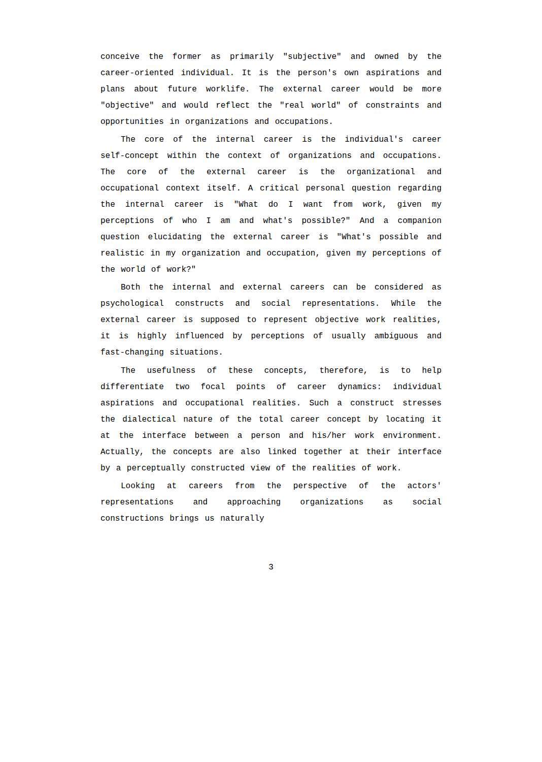conceive the former as primarily "subjective" and owned by the career-oriented individual. It is the person's own aspirations and plans about future worklife. The external career would be more "objective" and would reflect the "real world" of constraints and opportunities in organizations and occupations.
The core of the internal career is the individual's career self-concept within the context of organizations and occupations. The core of the external career is the organizational and occupational context itself. A critical personal question regarding the internal career is "What do I want from work, given my perceptions of who I am and what's possible?" And a companion question elucidating the external career is "What's possible and realistic in my organization and occupation, given my perceptions of the world of work?"
Both the internal and external careers can be considered as psychological constructs and social representations. While the external career is supposed to represent objective work realities, it is highly influenced by perceptions of usually ambiguous and fast-changing situations.
The usefulness of these concepts, therefore, is to help differentiate two focal points of career dynamics: individual aspirations and occupational realities. Such a construct stresses the dialectical nature of the total career concept by locating it at the interface between a person and his/her work environment. Actually, the concepts are also linked together at their interface by a perceptually constructed view of the realities of work.
Looking at careers from the perspective of the actors' representations and approaching organizations as social constructions brings us naturally
3